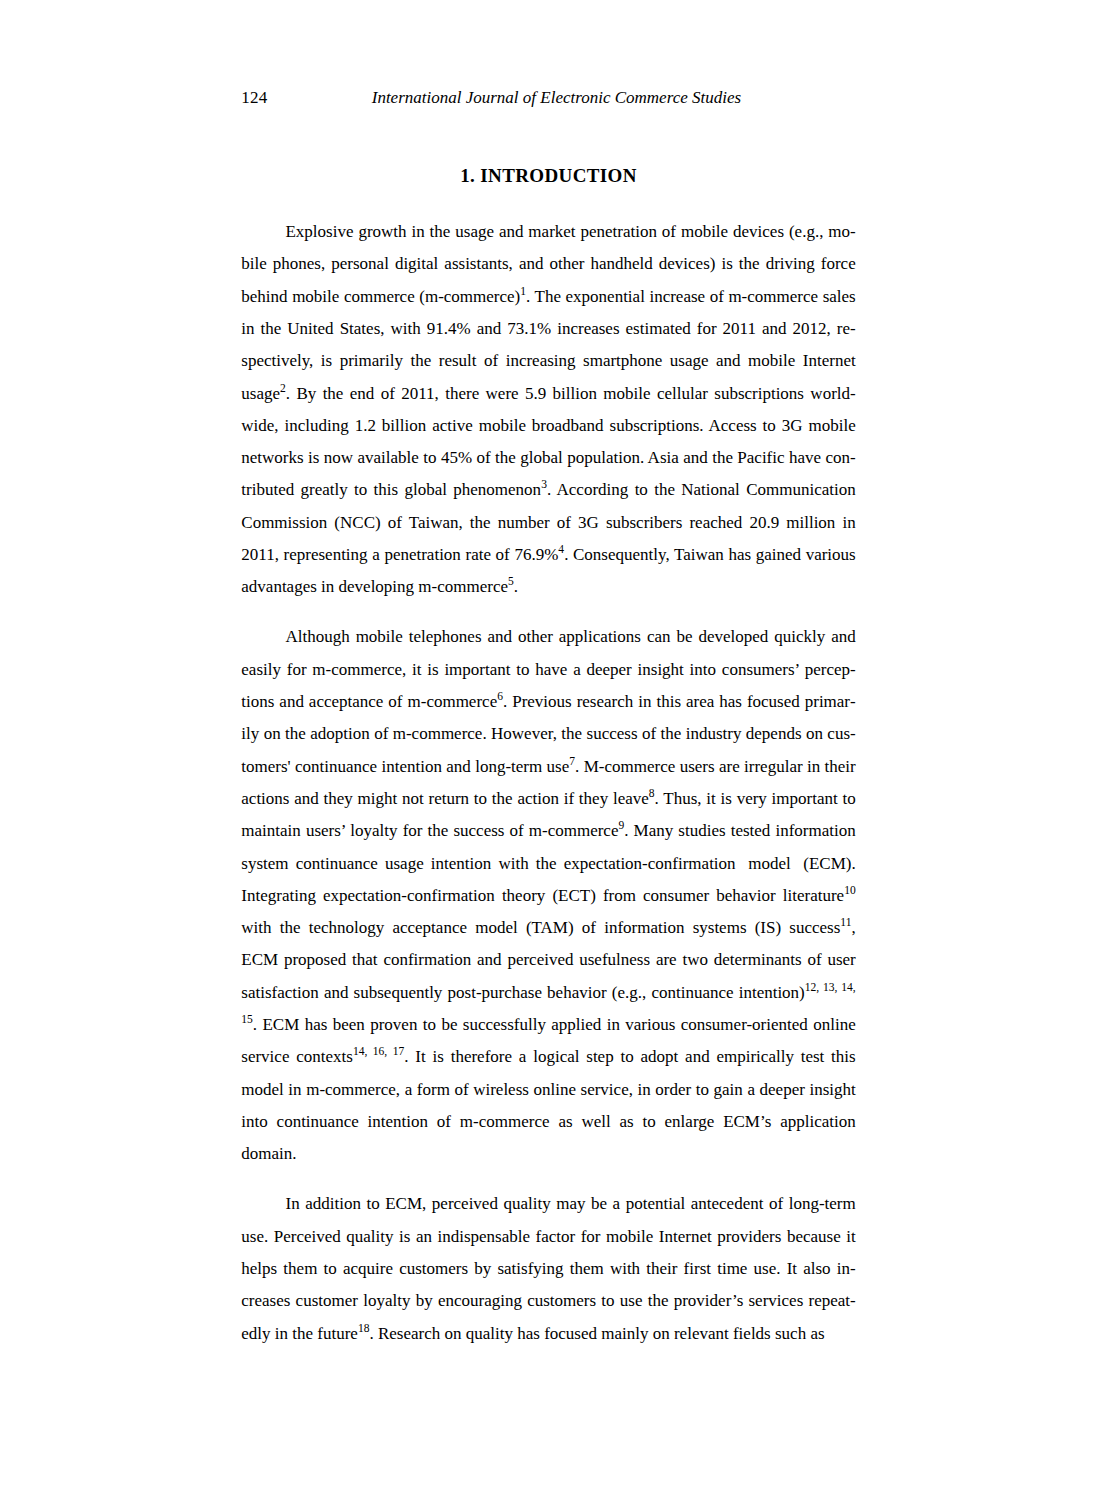124
International Journal of Electronic Commerce Studies
1. INTRODUCTION
Explosive growth in the usage and market penetration of mobile devices (e.g., mobile phones, personal digital assistants, and other handheld devices) is the driving force behind mobile commerce (m-commerce)1. The exponential increase of m-commerce sales in the United States, with 91.4% and 73.1% increases estimated for 2011 and 2012, respectively, is primarily the result of increasing smartphone usage and mobile Internet usage2. By the end of 2011, there were 5.9 billion mobile cellular subscriptions worldwide, including 1.2 billion active mobile broadband subscriptions. Access to 3G mobile networks is now available to 45% of the global population. Asia and the Pacific have contributed greatly to this global phenomenon3. According to the National Communication Commission (NCC) of Taiwan, the number of 3G subscribers reached 20.9 million in 2011, representing a penetration rate of 76.9%4. Consequently, Taiwan has gained various advantages in developing m-commerce5.
Although mobile telephones and other applications can be developed quickly and easily for m-commerce, it is important to have a deeper insight into consumers’ perceptions and acceptance of m-commerce6. Previous research in this area has focused primarily on the adoption of m-commerce. However, the success of the industry depends on customers' continuance intention and long-term use7. M-commerce users are irregular in their actions and they might not return to the action if they leave8. Thus, it is very important to maintain users’ loyalty for the success of m-commerce9. Many studies tested information system continuance usage intention with the expectation-confirmation model (ECM). Integrating expectation-confirmation theory (ECT) from consumer behavior literature10 with the technology acceptance model (TAM) of information systems (IS) success11, ECM proposed that confirmation and perceived usefulness are two determinants of user satisfaction and subsequently post-purchase behavior (e.g., continuance intention)12, 13, 14, 15. ECM has been proven to be successfully applied in various consumer-oriented online service contexts14, 16, 17. It is therefore a logical step to adopt and empirically test this model in m-commerce, a form of wireless online service, in order to gain a deeper insight into continuance intention of m-commerce as well as to enlarge ECM’s application domain.
In addition to ECM, perceived quality may be a potential antecedent of long-term use. Perceived quality is an indispensable factor for mobile Internet providers because it helps them to acquire customers by satisfying them with their first time use. It also increases customer loyalty by encouraging customers to use the provider’s services repeatedly in the future18. Research on quality has focused mainly on relevant fields such as